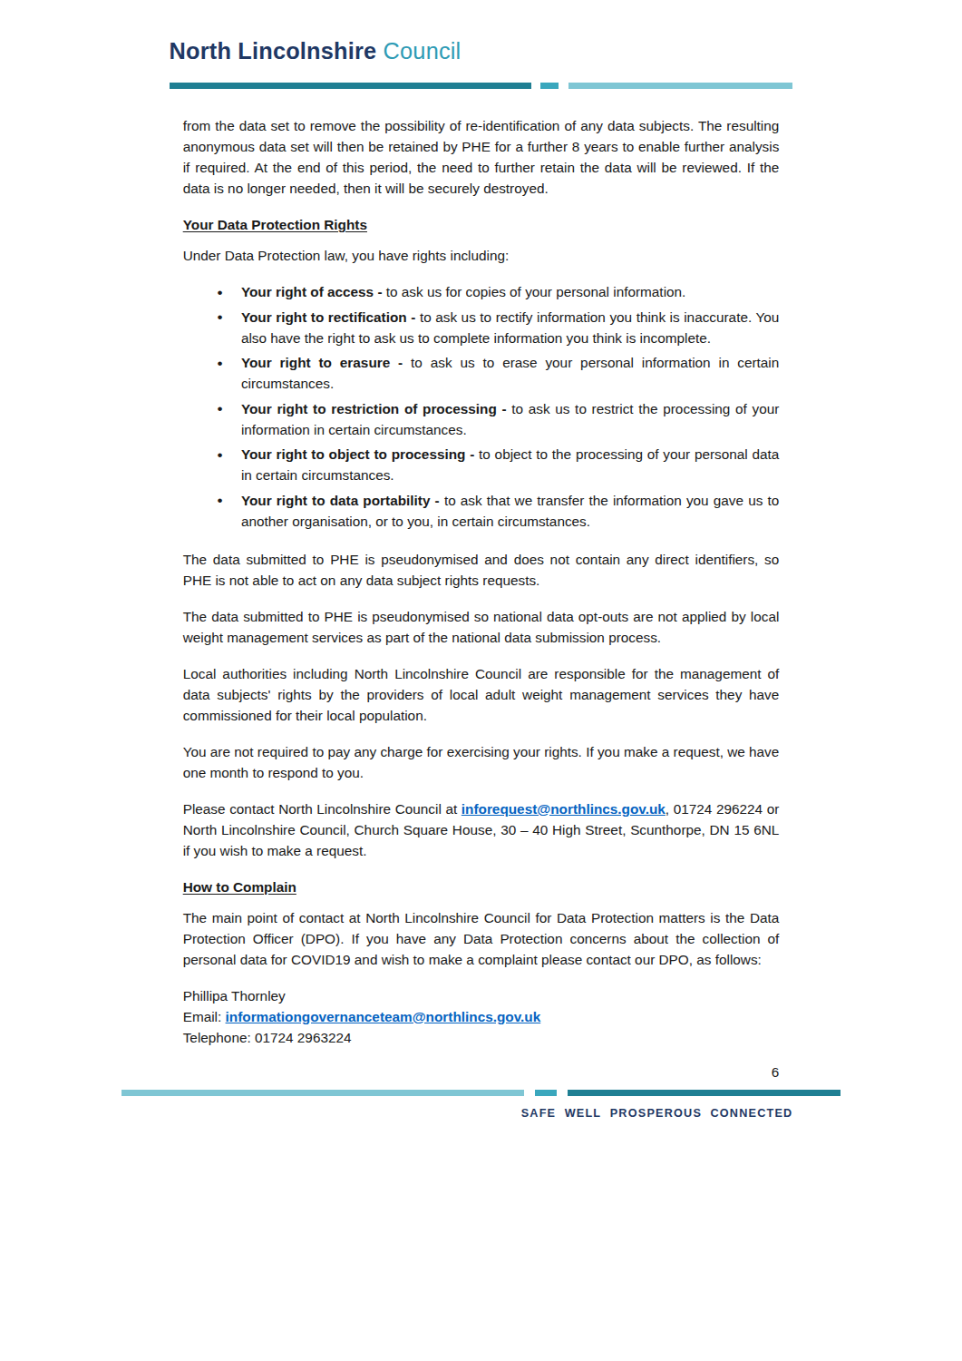North Lincolnshire Council
from the data set to remove the possibility of re-identification of any data subjects. The resulting anonymous data set will then be retained by PHE for a further 8 years to enable further analysis if required. At the end of this period, the need to further retain the data will be reviewed. If the data is no longer needed, then it will be securely destroyed.
Your Data Protection Rights
Under Data Protection law, you have rights including:
Your right of access - to ask us for copies of your personal information.
Your right to rectification - to ask us to rectify information you think is inaccurate. You also have the right to ask us to complete information you think is incomplete.
Your right to erasure - to ask us to erase your personal information in certain circumstances.
Your right to restriction of processing - to ask us to restrict the processing of your information in certain circumstances.
Your right to object to processing - to object to the processing of your personal data in certain circumstances.
Your right to data portability - to ask that we transfer the information you gave us to another organisation, or to you, in certain circumstances.
The data submitted to PHE is pseudonymised and does not contain any direct identifiers, so PHE is not able to act on any data subject rights requests.
The data submitted to PHE is pseudonymised so national data opt-outs are not applied by local weight management services as part of the national data submission process.
Local authorities including North Lincolnshire Council are responsible for the management of data subjects' rights by the providers of local adult weight management services they have commissioned for their local population.
You are not required to pay any charge for exercising your rights. If you make a request, we have one month to respond to you.
Please contact North Lincolnshire Council at inforequest@northlincs.gov.uk, 01724 296224 or North Lincolnshire Council, Church Square House, 30 – 40 High Street, Scunthorpe, DN 15 6NL if you wish to make a request.
How to Complain
The main point of contact at North Lincolnshire Council for Data Protection matters is the Data Protection Officer (DPO). If you have any Data Protection concerns about the collection of personal data for COVID19 and wish to make a complaint please contact our DPO, as follows:
Phillipa Thornley
Email: informationgovernanceteam@northlincs.gov.uk
Telephone: 01724 2963224
6
SAFE WELL PROSPEROUS CONNECTED